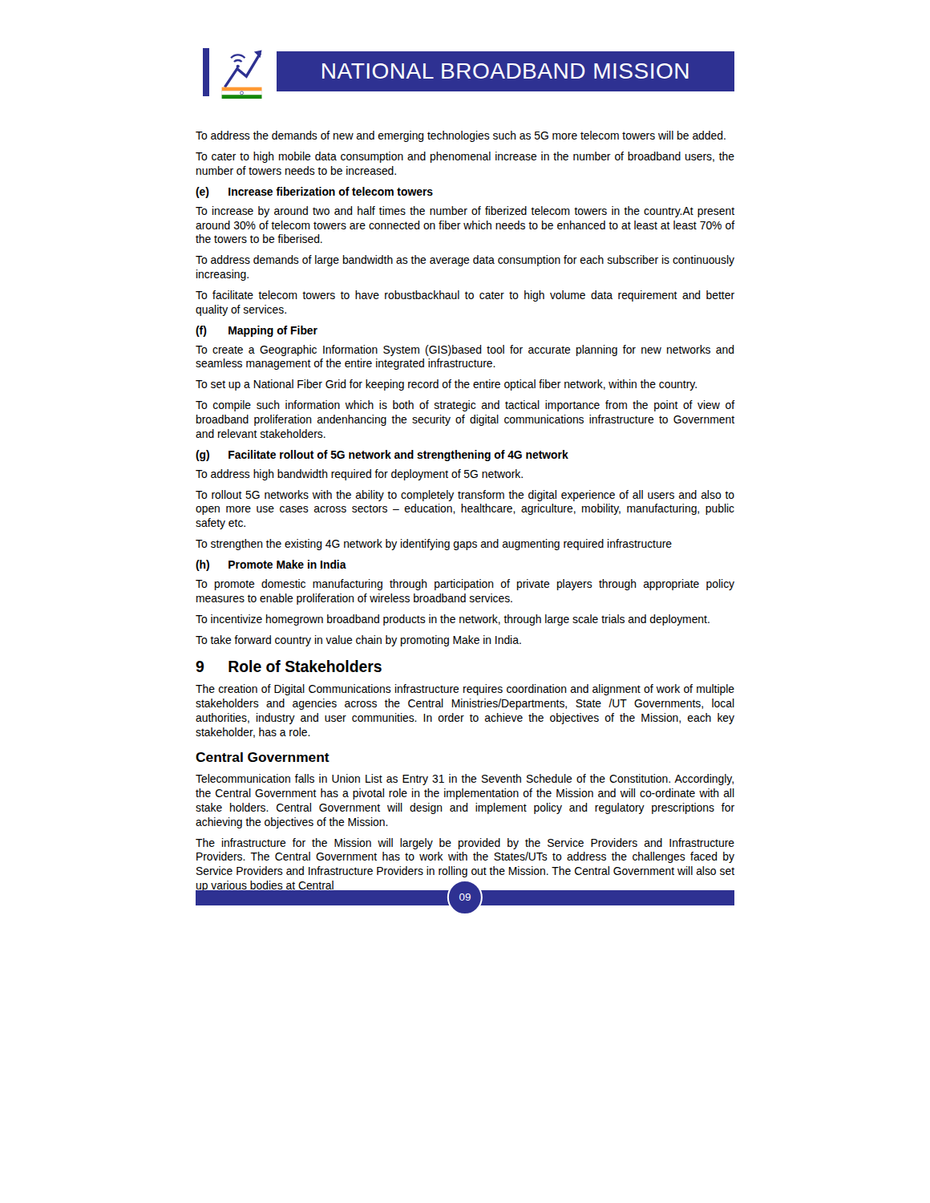NATIONAL BROADBAND MISSION
To address the demands of new and emerging technologies such as 5G more telecom towers will be added.
To cater to high mobile data consumption and phenomenal increase in the number of broadband users, the number of towers needs to be increased.
(e) Increase fiberization of telecom towers
To increase by around two and half times the number of fiberized telecom towers in the country.At present around 30% of telecom towers are connected on fiber which needs to be enhanced to at least at least 70% of the towers to be fiberised.
To address demands of large bandwidth as the average data consumption for each subscriber is continuously increasing.
To facilitate telecom towers to have robustbackhaul to cater to high volume data requirement and better quality of services.
(f) Mapping of Fiber
To create a Geographic Information System (GIS)based tool for accurate planning for new networks and seamless management of the entire integrated infrastructure.
To set up a National Fiber Grid for keeping record of the entire optical fiber network, within the country.
To compile such information which is both of strategic and tactical importance from the point of view of broadband proliferation andenhancing the security of digital communications infrastructure to Government and relevant stakeholders.
(g) Facilitate rollout of 5G network and strengthening of 4G network
To address high bandwidth required for deployment of 5G network.
To rollout 5G networks with the ability to completely transform the digital experience of all users and also to open more use cases across sectors – education, healthcare, agriculture, mobility, manufacturing, public safety etc.
To strengthen the existing 4G network by identifying gaps and augmenting required infrastructure
(h) Promote Make in India
To promote domestic manufacturing through participation of private players through appropriate policy measures to enable proliferation of wireless broadband services.
To incentivize homegrown broadband products in the network, through large scale trials and deployment.
To take forward country in value chain by promoting Make in India.
9 Role of Stakeholders
The creation of Digital Communications infrastructure requires coordination and alignment of work of multiple stakeholders and agencies across the Central Ministries/Departments, State /UT Governments, local authorities, industry and user communities. In order to achieve the objectives of the Mission, each key stakeholder, has a role.
Central Government
Telecommunication falls in Union List as Entry 31 in the Seventh Schedule of the Constitution. Accordingly, the Central Government has a pivotal role in the implementation of the Mission and will co-ordinate with all stake holders. Central Government will design and implement policy and regulatory prescriptions for achieving the objectives of the Mission.
The infrastructure for the Mission will largely be provided by the Service Providers and Infrastructure Providers. The Central Government has to work with the States/UTs to address the challenges faced by Service Providers and Infrastructure Providers in rolling out the Mission. The Central Government will also set up various bodies at Central
09